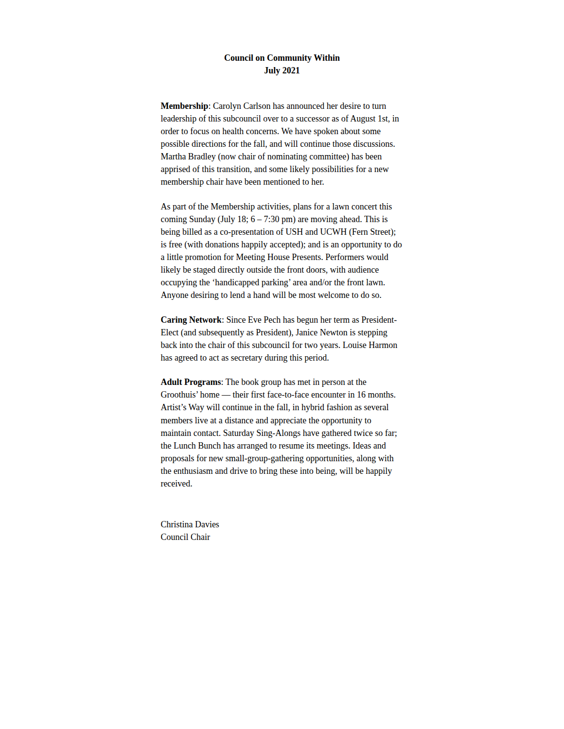Council on Community Within July 2021
Membership: Carolyn Carlson has announced her desire to turn leadership of this subcouncil over to a successor as of August 1st, in order to focus on health concerns. We have spoken about some possible directions for the fall, and will continue those discussions. Martha Bradley (now chair of nominating committee) has been apprised of this transition, and some likely possibilities for a new membership chair have been mentioned to her.
As part of the Membership activities, plans for a lawn concert this coming Sunday (July 18; 6 – 7:30 pm) are moving ahead. This is being billed as a co-presentation of USH and UCWH (Fern Street); is free (with donations happily accepted); and is an opportunity to do a little promotion for Meeting House Presents. Performers would likely be staged directly outside the front doors, with audience occupying the ‘handicapped parking’ area and/or the front lawn. Anyone desiring to lend a hand will be most welcome to do so.
Caring Network: Since Eve Pech has begun her term as President-Elect (and subsequently as President), Janice Newton is stepping back into the chair of this subcouncil for two years. Louise Harmon has agreed to act as secretary during this period.
Adult Programs: The book group has met in person at the Groothuis’ home — their first face-to-face encounter in 16 months. Artist’s Way will continue in the fall, in hybrid fashion as several members live at a distance and appreciate the opportunity to maintain contact. Saturday Sing-Alongs have gathered twice so far; the Lunch Bunch has arranged to resume its meetings. Ideas and proposals for new small-group-gathering opportunities, along with the enthusiasm and drive to bring these into being, will be happily received.
Christina Davies Council Chair